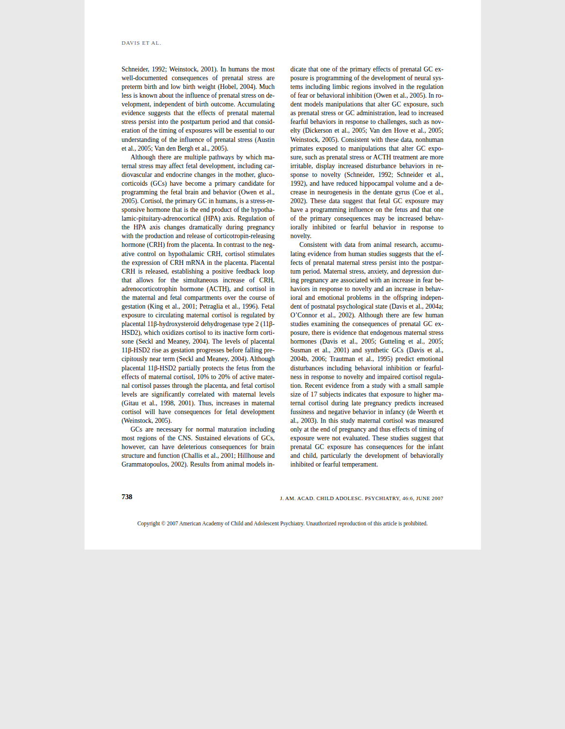DAVIS ET AL.
Schneider, 1992; Weinstock, 2001). In humans the most well-documented consequences of prenatal stress are preterm birth and low birth weight (Hobel, 2004). Much less is known about the influence of prenatal stress on development, independent of birth outcome. Accumulating evidence suggests that the effects of prenatal maternal stress persist into the postpartum period and that consideration of the timing of exposures will be essential to our understanding of the influence of prenatal stress (Austin et al., 2005; Van den Bergh et al., 2005).
Although there are multiple pathways by which maternal stress may affect fetal development, including cardiovascular and endocrine changes in the mother, glucocorticoids (GCs) have become a primary candidate for programming the fetal brain and behavior (Owen et al., 2005). Cortisol, the primary GC in humans, is a stress-responsive hormone that is the end product of the hypothalamic-pituitary-adrenocortical (HPA) axis. Regulation of the HPA axis changes dramatically during pregnancy with the production and release of corticotropin-releasing hormone (CRH) from the placenta. In contrast to the negative control on hypothalamic CRH, cortisol stimulates the expression of CRH mRNA in the placenta. Placental CRH is released, establishing a positive feedback loop that allows for the simultaneous increase of CRH, adrenocorticotrophin hormone (ACTH), and cortisol in the maternal and fetal compartments over the course of gestation (King et al., 2001; Petraglia et al., 1996). Fetal exposure to circulating maternal cortisol is regulated by placental 11β-hydroxysteroid dehydrogenase type 2 (11β-HSD2), which oxidizes cortisol to its inactive form cortisone (Seckl and Meaney, 2004). The levels of placental 11β-HSD2 rise as gestation progresses before falling precipitously near term (Seckl and Meaney, 2004). Although placental 11β-HSD2 partially protects the fetus from the effects of maternal cortisol, 10% to 20% of active maternal cortisol passes through the placenta, and fetal cortisol levels are significantly correlated with maternal levels (Gitau et al., 1998, 2001). Thus, increases in maternal cortisol will have consequences for fetal development (Weinstock, 2005).
GCs are necessary for normal maturation including most regions of the CNS. Sustained elevations of GCs, however, can have deleterious consequences for brain structure and function (Challis et al., 2001; Hillhouse and Grammatopoulos, 2002). Results from animal models indicate that one of the primary effects of prenatal GC exposure is programming of the development of neural systems including limbic regions involved in the regulation of fear or behavioral inhibition (Owen et al., 2005). In rodent models manipulations that alter GC exposure, such as prenatal stress or GC administration, lead to increased fearful behaviors in response to challenges, such as novelty (Dickerson et al., 2005; Van den Hove et al., 2005; Weinstock, 2005). Consistent with these data, nonhuman primates exposed to manipulations that alter GC exposure, such as prenatal stress or ACTH treatment are more irritable, display increased disturbance behaviors in response to novelty (Schneider, 1992; Schneider et al., 1992), and have reduced hippocampal volume and a decrease in neurogenesis in the dentate gyrus (Coe et al., 2002). These data suggest that fetal GC exposure may have a programming influence on the fetus and that one of the primary consequences may be increased behaviorally inhibited or fearful behavior in response to novelty.
Consistent with data from animal research, accumulating evidence from human studies suggests that the effects of prenatal maternal stress persist into the postpartum period. Maternal stress, anxiety, and depression during pregnancy are associated with an increase in fear behaviors in response to novelty and an increase in behavioral and emotional problems in the offspring independent of postnatal psychological state (Davis et al., 2004a; O’Connor et al., 2002). Although there are few human studies examining the consequences of prenatal GC exposure, there is evidence that endogenous maternal stress hormones (Davis et al., 2005; Gutteling et al., 2005; Susman et al., 2001) and synthetic GCs (Davis et al., 2004b, 2006; Trautman et al., 1995) predict emotional disturbances including behavioral inhibition or fearfulness in response to novelty and impaired cortisol regulation. Recent evidence from a study with a small sample size of 17 subjects indicates that exposure to higher maternal cortisol during late pregnancy predicts increased fussiness and negative behavior in infancy (de Weerth et al., 2003). In this study maternal cortisol was measured only at the end of pregnancy and thus effects of timing of exposure were not evaluated. These studies suggest that prenatal GC exposure has consequences for the infant and child, particularly the development of behaviorally inhibited or fearful temperament.
738
J. Am. Acad. Child Adolesc. Psychiatry, 46:6, June 2007
Copyright © 2007 American Academy of Child and Adolescent Psychiatry. Unauthorized reproduction of this article is prohibited.